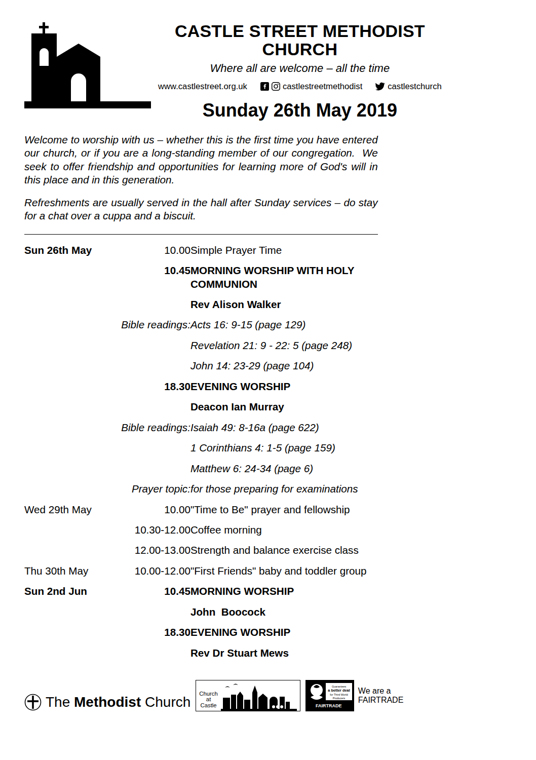CASTLE STREET METHODIST CHURCH
Where all are welcome – all the time
www.castlestreet.org.uk castlestreetmethodist castlestchurch
Sunday 26th May 2019
Welcome to worship with us – whether this is the first time you have entered our church, or if you are a long-standing member of our congregation. We seek to offer friendship and opportunities for learning more of God's will in this place and in this generation.
Refreshments are usually served in the hall after Sunday services – do stay for a chat over a cuppa and a biscuit.
| Sun 26th May | 10.00 | Simple Prayer Time |
| | 10.45 | MORNING WORSHIP WITH HOLY COMMUNION |
| | | Rev Alison Walker |
| | Bible readings: | Acts 16: 9-15 (page 129) |
| | | Revelation 21: 9 - 22: 5 (page 248) |
| | | John 14: 23-29 (page 104) |
| | 18.30 | EVENING WORSHIP |
| | | Deacon Ian Murray |
| | Bible readings: | Isaiah 49: 8-16a (page 622) |
| | | 1 Corinthians 4: 1-5 (page 159) |
| | | Matthew 6: 24-34 (page 6) |
| | Prayer topic: | for those preparing for examinations |
| Wed 29th May | 10.00 | "Time to Be" prayer and fellowship |
| | 10.30-12.00 | Coffee morning |
| | 12.00-13.00 | Strength and balance exercise class |
| Thu 30th May | 10.00-12.00 | "First Friends" baby and toddler group |
| Sun 2nd Jun | 10.45 | MORNING WORSHIP |
| | | John Boocock |
| | 18.30 | EVENING WORSHIP |
| | | Rev Dr Stuart Mews |
The Methodist Church
Church
at
Castle
Guarantees a better deal for Third World Producers FAIRTRADE
We are a
FAIRTRADE